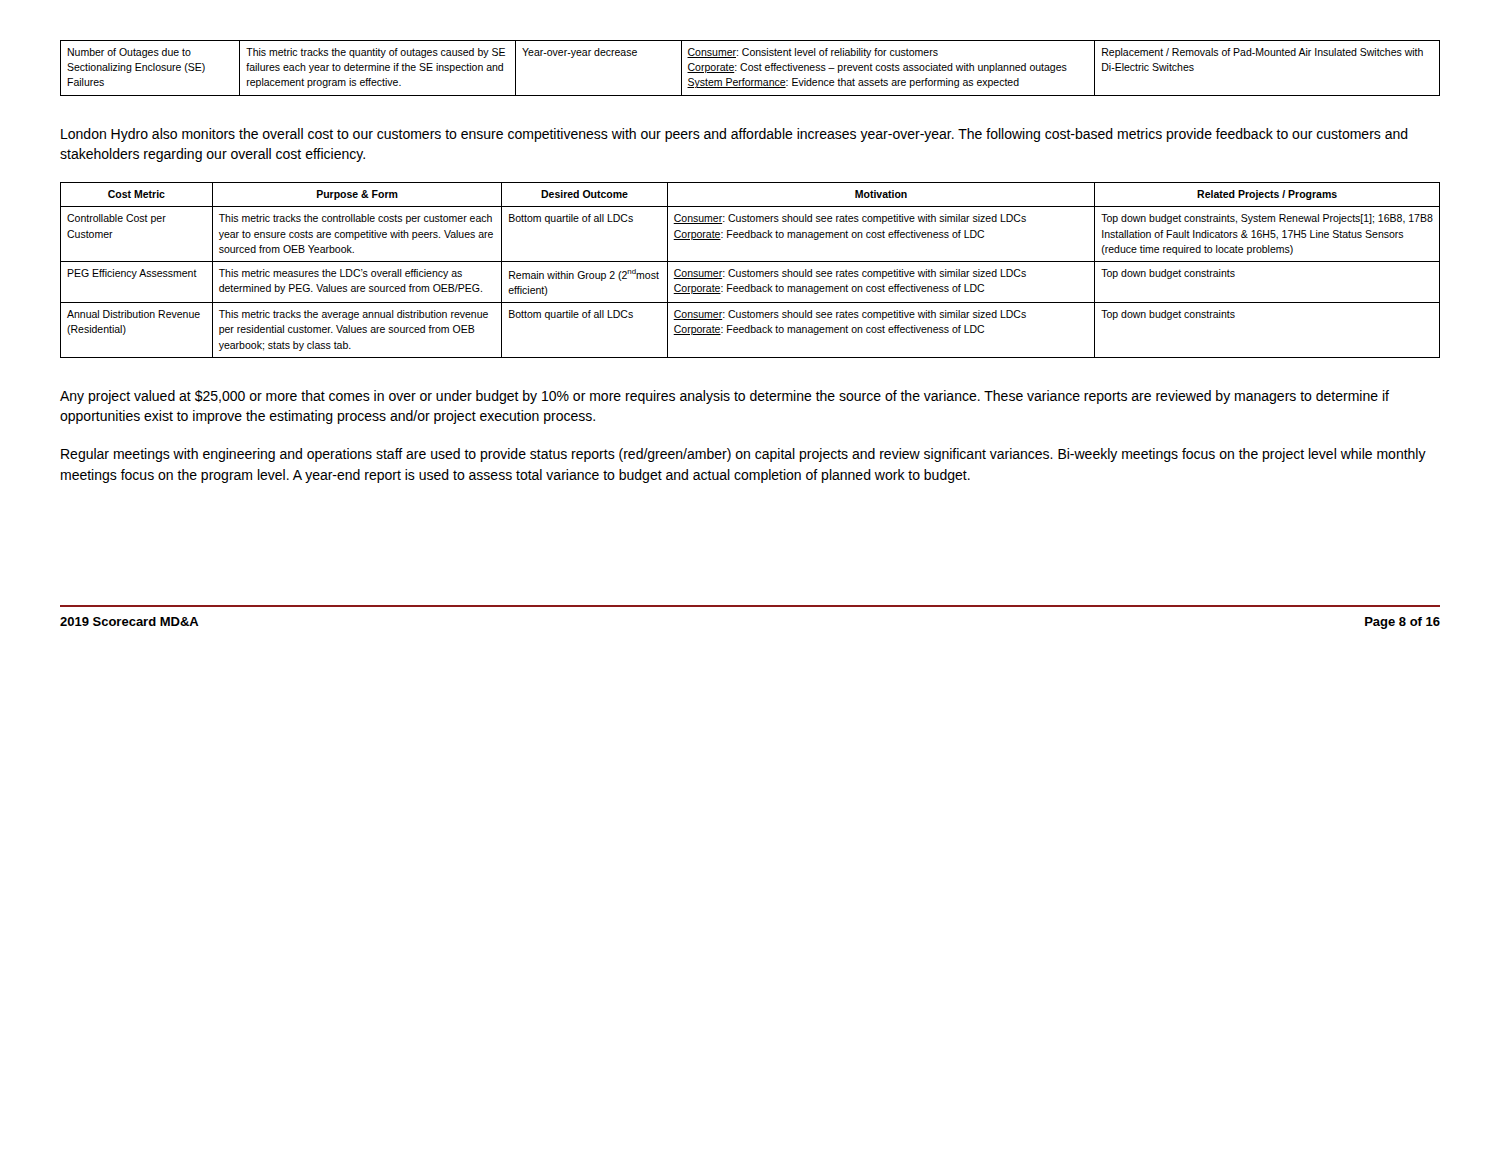| Number of Outages due to Sectionalizing Enclosure (SE) Failures | This metric tracks the quantity of outages caused by SE failures each year to determine if the SE inspection and replacement program is effective. | Year-over-year decrease | Consumer : Consistent level of reliability for customers Corporate : Cost effectiveness – prevent costs associated with unplanned outages System Performance : Evidence that assets are performing as expected | Replacement / Removals of Pad-Mounted Air Insulated Switches with Di-Electric Switches |
London Hydro also monitors the overall cost to our customers to ensure competitiveness with our peers and affordable increases year-over-year. The following cost-based metrics provide feedback to our customers and stakeholders regarding our overall cost efficiency.
| Cost Metric | Purpose & Form | Desired Outcome | Motivation | Related Projects / Programs |
| --- | --- | --- | --- | --- |
| Controllable Cost per Customer | This metric tracks the controllable costs per customer each year to ensure costs are competitive with peers. Values are sourced from OEB Yearbook. | Bottom quartile of all LDCs | Consumer : Customers should see rates competitive with similar sized LDCs Corporate : Feedback to management on cost effectiveness of LDC | Top down budget constraints, System Renewal Projects[1]; 16B8, 17B8 Installation of Fault Indicators & 16H5, 17H5 Line Status Sensors (reduce time required to locate problems) |
| PEG Efficiency Assessment | This metric measures the LDC’s overall efficiency as determined by PEG. Values are sourced from OEB/PEG. | Remain within Group 2 (2 nd most efficient) | Consumer : Customers should see rates competitive with similar sized LDCs Corporate : Feedback to management on cost effectiveness of LDC | Top down budget constraints |
| Annual Distribution Revenue (Residential) | This metric tracks the average annual distribution revenue per residential customer. Values are sourced from OEB yearbook; stats by class tab. | Bottom quartile of all LDCs | Consumer : Customers should see rates competitive with similar sized LDCs Corporate : Feedback to management on cost effectiveness of LDC | Top down budget constraints |
Any project valued at $25,000 or more that comes in over or under budget by 10% or more requires analysis to determine the source of the variance. These variance reports are reviewed by managers to determine if opportunities exist to improve the estimating process and/or project execution process.
Regular meetings with engineering and operations staff are used to provide status reports (red/green/amber) on capital projects and review significant variances. Bi-weekly meetings focus on the project level while monthly meetings focus on the program level. A year-end report is used to assess total variance to budget and actual completion of planned work to budget.
2019 Scorecard MD&A Page 8 of 16